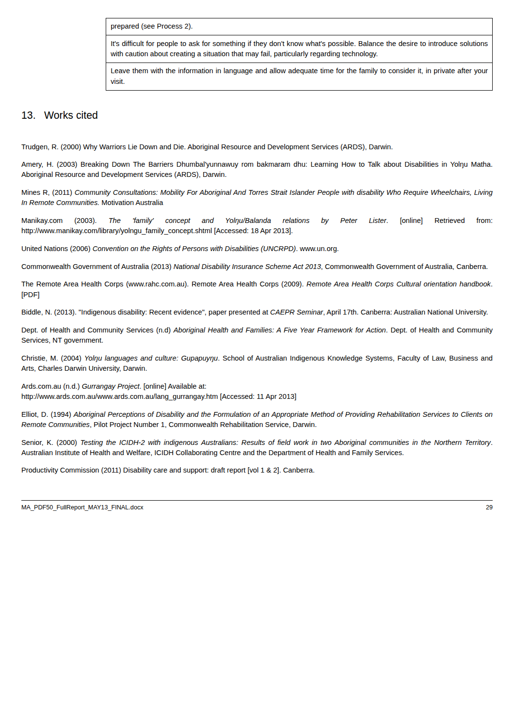| | prepared (see Process 2). |
| | It's difficult for people to ask for something if they don't know what's possible. Balance the desire to introduce solutions with caution about creating a situation that may fail, particularly regarding technology. |
| | Leave them with the information in language and allow adequate time for the family to consider it, in private after your visit. |
13. Works cited
Trudgen, R. (2000) Why Warriors Lie Down and Die. Aboriginal Resource and Development Services (ARDS), Darwin.
Amery, H. (2003) Breaking Down The Barriers Dhumbal'yunnawuy rom bakmaram dhu: Learning How to Talk about Disabilities in Yolŋu Matha. Aboriginal Resource and Development Services (ARDS), Darwin.
Mines R, (2011) Community Consultations: Mobility For Aboriginal And Torres Strait Islander People with disability Who Require Wheelchairs, Living In Remote Communities. Motivation Australia
Manikay.com (2003). The 'family' concept and Yolŋu/Balanda relations by Peter Lister. [online] Retrieved from: http://www.manikay.com/library/yolngu_family_concept.shtml [Accessed: 18 Apr 2013].
United Nations (2006) Convention on the Rights of Persons with Disabilities (UNCRPD). www.un.org.
Commonwealth Government of Australia (2013) National Disability Insurance Scheme Act 2013, Commonwealth Government of Australia, Canberra.
The Remote Area Health Corps (www.rahc.com.au). Remote Area Health Corps (2009). Remote Area Health Corps Cultural orientation handbook. [PDF]
Biddle, N. (2013). "Indigenous disability: Recent evidence", paper presented at CAEPR Seminar, April 17th. Canberra: Australian National University.
Dept. of Health and Community Services (n.d) Aboriginal Health and Families: A Five Year Framework for Action. Dept. of Health and Community Services, NT government.
Christie, M. (2004) Yolŋu languages and culture: Gupapuyŋu. School of Australian Indigenous Knowledge Systems, Faculty of Law, Business and Arts, Charles Darwin University, Darwin.
Ards.com.au (n.d.) Gurrangay Project. [online] Available at:
http://www.ards.com.au/www.ards.com.au/lang_gurrangay.htm [Accessed: 11 Apr 2013]
Elliot, D. (1994) Aboriginal Perceptions of Disability and the Formulation of an Appropriate Method of Providing Rehabilitation Services to Clients on Remote Communities, Pilot Project Number 1, Commonwealth Rehabilitation Service, Darwin.
Senior, K. (2000) Testing the ICIDH-2 with indigenous Australians: Results of field work in two Aboriginal communities in the Northern Territory. Australian Institute of Health and Welfare, ICIDH Collaborating Centre and the Department of Health and Family Services.
Productivity Commission (2011) Disability care and support: draft report [vol 1 & 2]. Canberra.
MA_PDF50_FullReport_MAY13_FINAL.docx 29